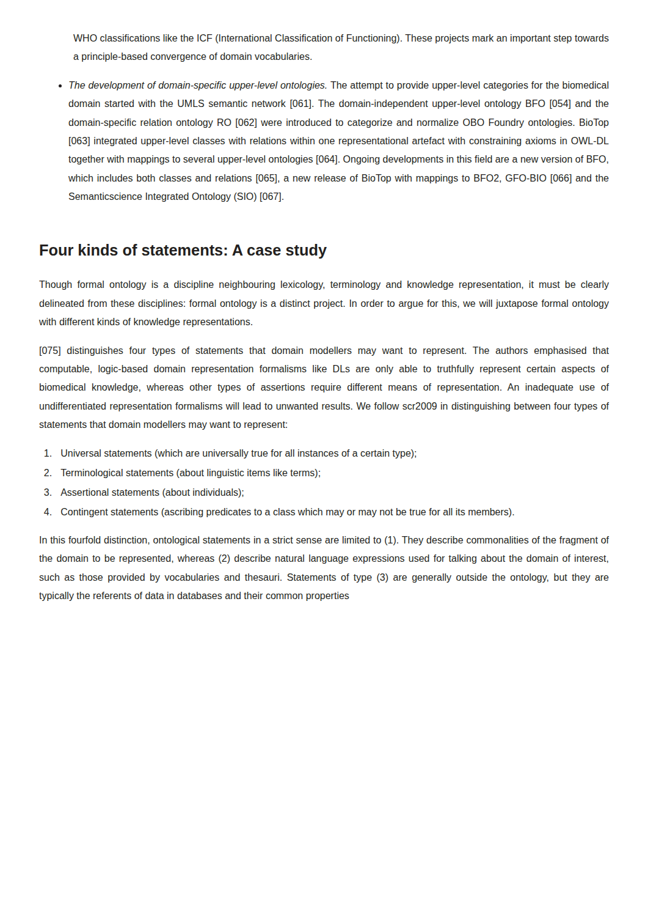WHO classifications like the ICF (International Classification of Functioning). These projects mark an important step towards a principle-based convergence of domain vocabularies.
The development of domain-specific upper-level ontologies. The attempt to provide upper-level categories for the biomedical domain started with the UMLS semantic network [061]. The domain-independent upper-level ontology BFO [054] and the domain-specific relation ontology RO [062] were introduced to categorize and normalize OBO Foundry ontologies. BioTop [063] integrated upper-level classes with relations within one representational artefact with constraining axioms in OWL-DL together with mappings to several upper-level ontologies [064]. Ongoing developments in this field are a new version of BFO, which includes both classes and relations [065], a new release of BioTop with mappings to BFO2, GFO-BIO [066] and the Semanticscience Integrated Ontology (SIO) [067].
Four kinds of statements: A case study
Though formal ontology is a discipline neighbouring lexicology, terminology and knowledge representation, it must be clearly delineated from these disciplines: formal ontology is a distinct project. In order to argue for this, we will juxtapose formal ontology with different kinds of knowledge representations.
[075] distinguishes four types of statements that domain modellers may want to represent. The authors emphasised that computable, logic-based domain representation formalisms like DLs are only able to truthfully represent certain aspects of biomedical knowledge, whereas other types of assertions require different means of representation. An inadequate use of undifferentiated representation formalisms will lead to unwanted results. We follow scr2009 in distinguishing between four types of statements that domain modellers may want to represent:
Universal statements (which are universally true for all instances of a certain type);
Terminological statements (about linguistic items like terms);
Assertional statements (about individuals);
Contingent statements (ascribing predicates to a class which may or may not be true for all its members).
In this fourfold distinction, ontological statements in a strict sense are limited to (1). They describe commonalities of the fragment of the domain to be represented, whereas (2) describe natural language expressions used for talking about the domain of interest, such as those provided by vocabularies and thesauri. Statements of type (3) are generally outside the ontology, but they are typically the referents of data in databases and their common properties